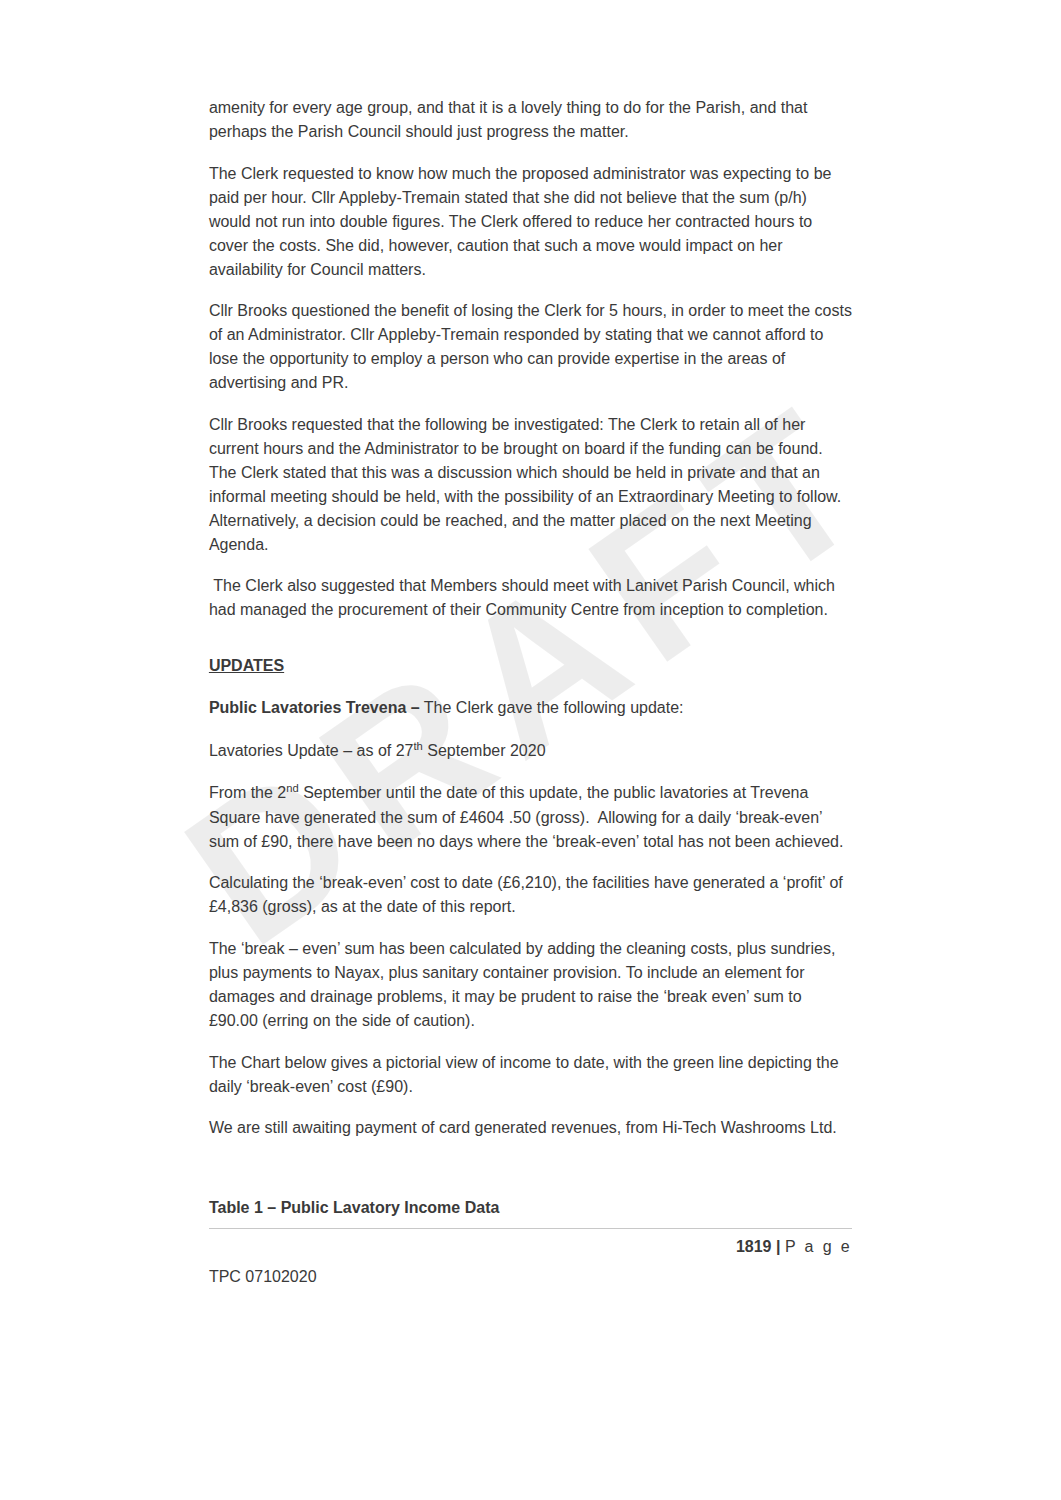DRAFT
amenity for every age group, and that it is a lovely thing to do for the Parish, and that perhaps the Parish Council should just progress the matter.
The Clerk requested to know how much the proposed administrator was expecting to be paid per hour. Cllr Appleby-Tremain stated that she did not believe that the sum (p/h) would not run into double figures. The Clerk offered to reduce her contracted hours to cover the costs. She did, however, caution that such a move would impact on her availability for Council matters.
Cllr Brooks questioned the benefit of losing the Clerk for 5 hours, in order to meet the costs of an Administrator. Cllr Appleby-Tremain responded by stating that we cannot afford to lose the opportunity to employ a person who can provide expertise in the areas of advertising and PR.
Cllr Brooks requested that the following be investigated: The Clerk to retain all of her current hours and the Administrator to be brought on board if the funding can be found. The Clerk stated that this was a discussion which should be held in private and that an informal meeting should be held, with the possibility of an Extraordinary Meeting to follow. Alternatively, a decision could be reached, and the matter placed on the next Meeting Agenda.
The Clerk also suggested that Members should meet with Lanivet Parish Council, which had managed the procurement of their Community Centre from inception to completion.
UPDATES
Public Lavatories Trevena – The Clerk gave the following update:
Lavatories Update – as of 27th September 2020
From the 2nd September until the date of this update, the public lavatories at Trevena Square have generated the sum of £4604 .50 (gross). Allowing for a daily ‘break-even’ sum of £90, there have been no days where the ‘break-even’ total has not been achieved.
Calculating the ‘break-even’ cost to date (£6,210), the facilities have generated a ‘profit’ of £4,836 (gross), as at the date of this report.
The ‘break – even’ sum has been calculated by adding the cleaning costs, plus sundries, plus payments to Nayax, plus sanitary container provision. To include an element for damages and drainage problems, it may be prudent to raise the ‘break even’ sum to £90.00 (erring on the side of caution).
The Chart below gives a pictorial view of income to date, with the green line depicting the daily ‘break-even’ cost (£90).
We are still awaiting payment of card generated revenues, from Hi-Tech Washrooms Ltd.
Table 1 – Public Lavatory Income Data
1819 | P a g e
TPC 07102020